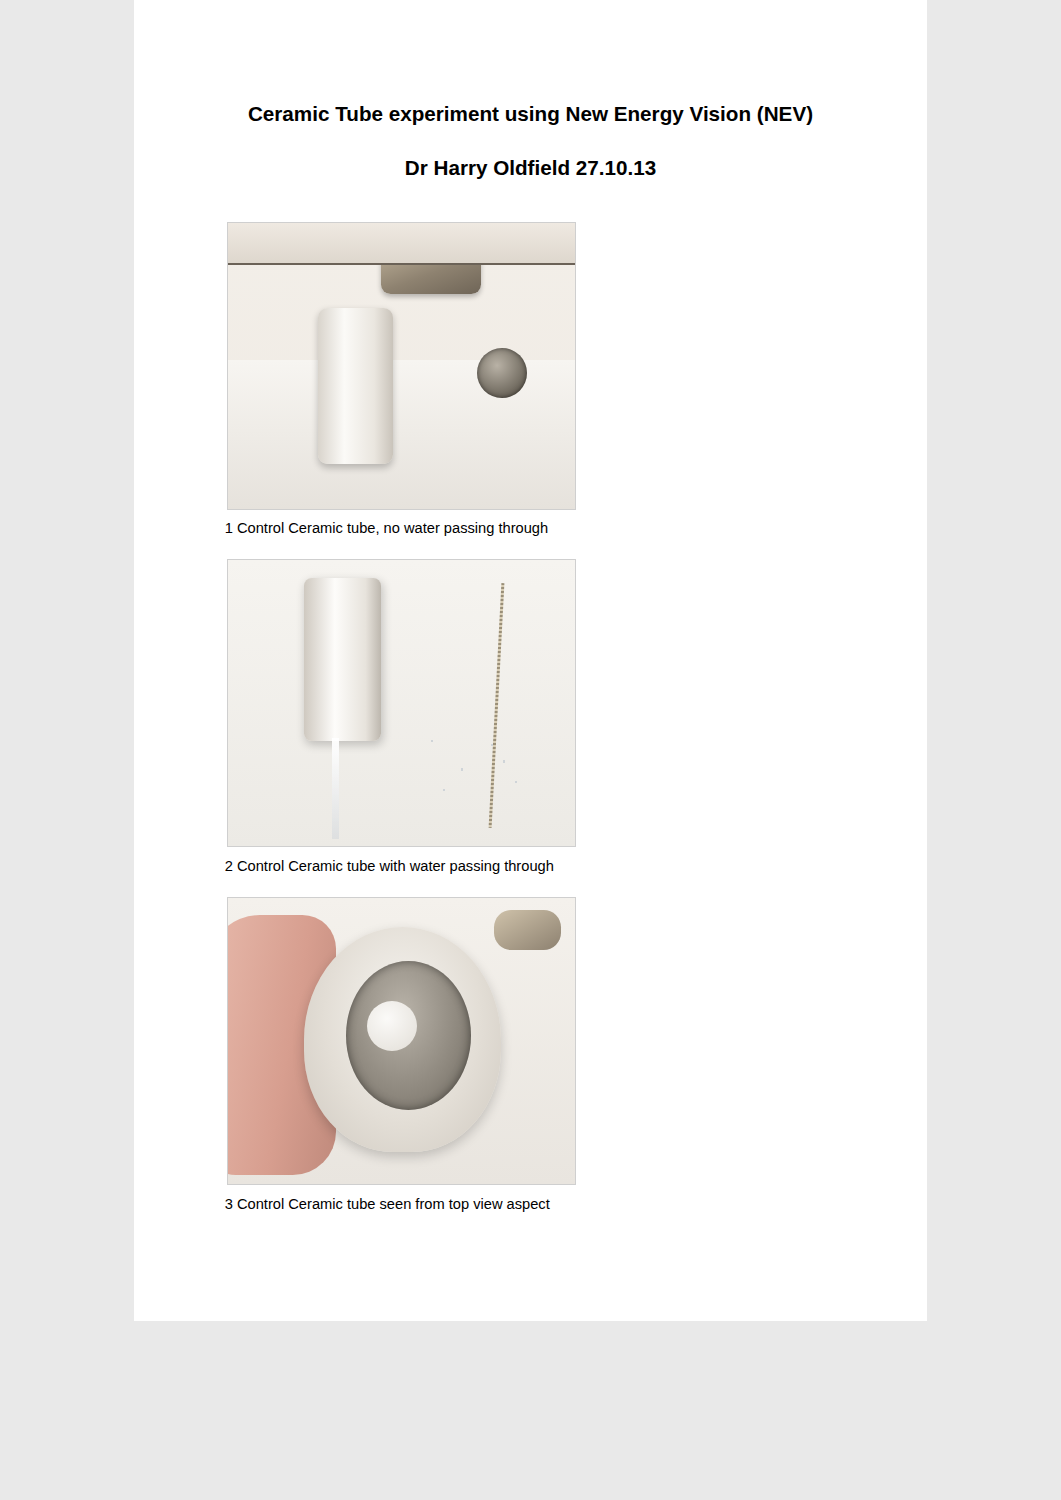Ceramic Tube experiment using New Energy Vision (NEV) Dr Harry Oldfield 27.10.13
1 Control Ceramic tube, no water passing through
2 Control Ceramic tube with water passing through
3 Control Ceramic tube seen from top view aspect